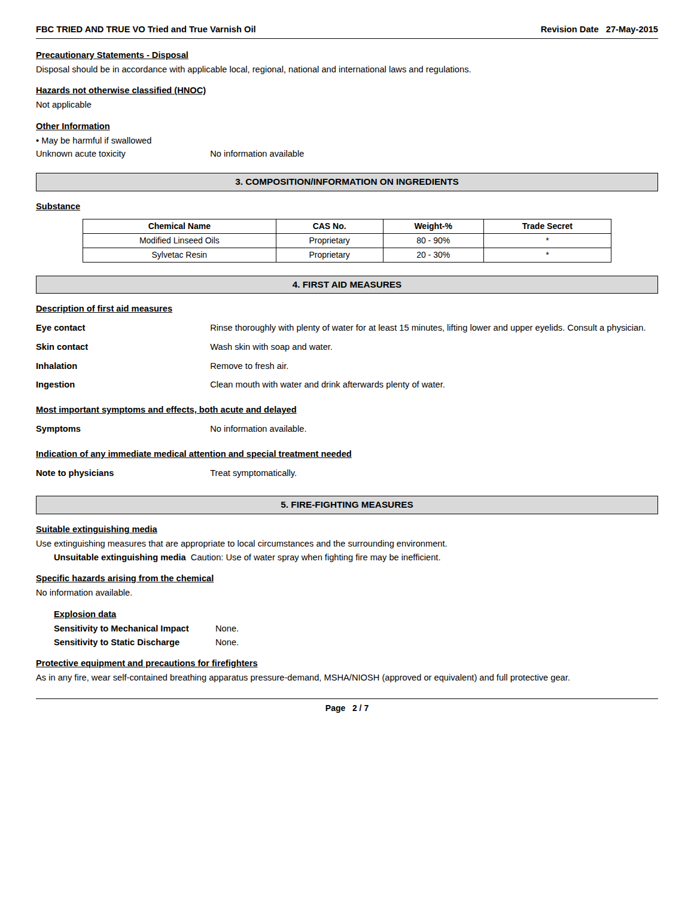FBC TRIED AND TRUE VO Tried and True Varnish Oil
Revision Date 27-May-2015
Precautionary Statements - Disposal
Disposal should be in accordance with applicable local, regional, national and international laws and regulations.
Hazards not otherwise classified (HNOC)
Not applicable
Other Information
• May be harmful if swallowed
Unknown acute toxicity
No information available
3. COMPOSITION/INFORMATION ON INGREDIENTS
Substance
| Chemical Name | CAS No. | Weight-% | Trade Secret |
| --- | --- | --- | --- |
| Modified Linseed Oils | Proprietary | 80 - 90% | * |
| Sylvetac Resin | Proprietary | 20 - 30% | * |
4. FIRST AID MEASURES
Description of first aid measures
| Eye contact | Rinse thoroughly with plenty of water for at least 15 minutes, lifting lower and upper eyelids. Consult a physician. |
| Skin contact | Wash skin with soap and water. |
| Inhalation | Remove to fresh air. |
| Ingestion | Clean mouth with water and drink afterwards plenty of water. |
Most important symptoms and effects, both acute and delayed
| Symptoms | No information available. |
Indication of any immediate medical attention and special treatment needed
| Note to physicians | Treat symptomatically. |
5. FIRE-FIGHTING MEASURES
Suitable extinguishing media
Use extinguishing measures that are appropriate to local circumstances and the surrounding environment.
Unsuitable extinguishing media Caution: Use of water spray when fighting fire may be inefficient.
Specific hazards arising from the chemical
No information available.
Explosion data
Sensitivity to Mechanical Impact None.
Sensitivity to Static Discharge None.
Protective equipment and precautions for firefighters
As in any fire, wear self-contained breathing apparatus pressure-demand, MSHA/NIOSH (approved or equivalent) and full protective gear.
Page 2 / 7